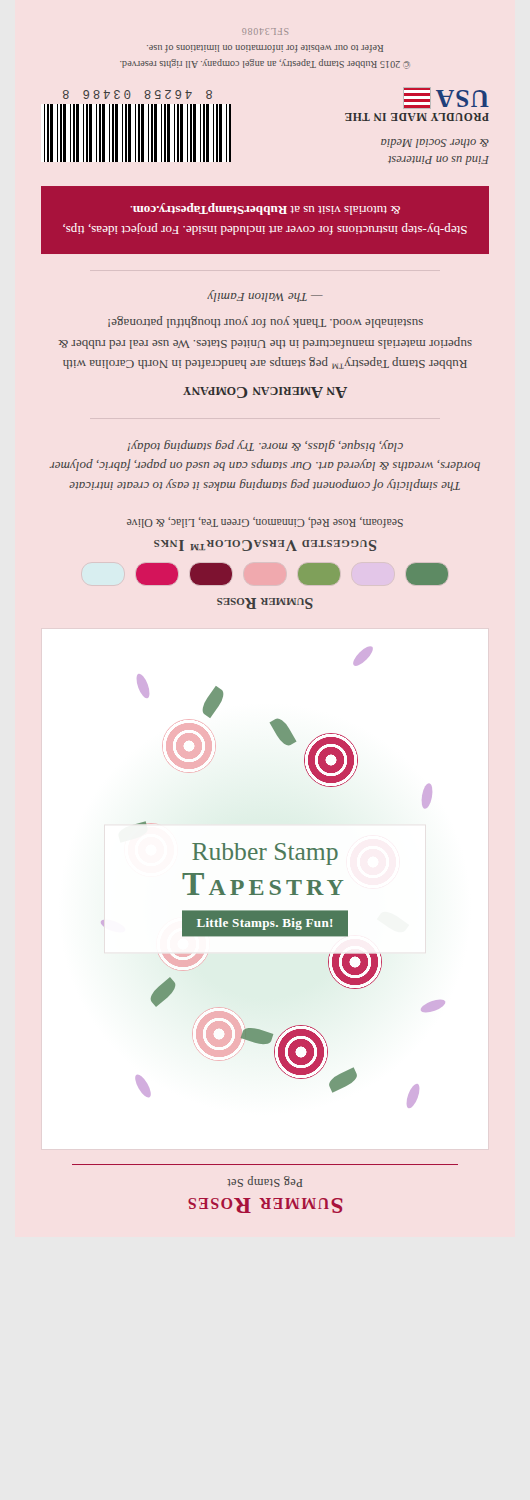Summer Roses
Peg Stamp Set
Rubber Stamp
Tapestry
Little Stamps. Big Fun!
Summer Roses
Suggested VersaColor™ Inks
Seafoam, Rose Red, Cinnamon, Green Tea, Lilac, & Olive
The simplicity of component peg stamping makes it easy to create intricate borders, wreaths & layered art. Our stamps can be used on paper, fabric, polymer clay, bisque, glass, & more. Try peg stamping today!
An American Company
Rubber Stamp Tapestry™ peg stamps are handcrafted in North Carolina with superior materials manufactured in the United States. We use real red rubber & sustainable wood. Thank you for your thoughtful patronage! — The Walton Family
Step-by-step instructions for cover art included inside. For project ideas, tips, & tutorials visit us at RubberStampTapestry.com.
Find us on Pinterest
& other Social Media
PROUDLY MADE IN THE
USA
8 46258 03486 8
© 2015 Rubber Stamp Tapestry, an angel company. All rights reserved.
Refer to our website for information on limitations of use.
SFL34086